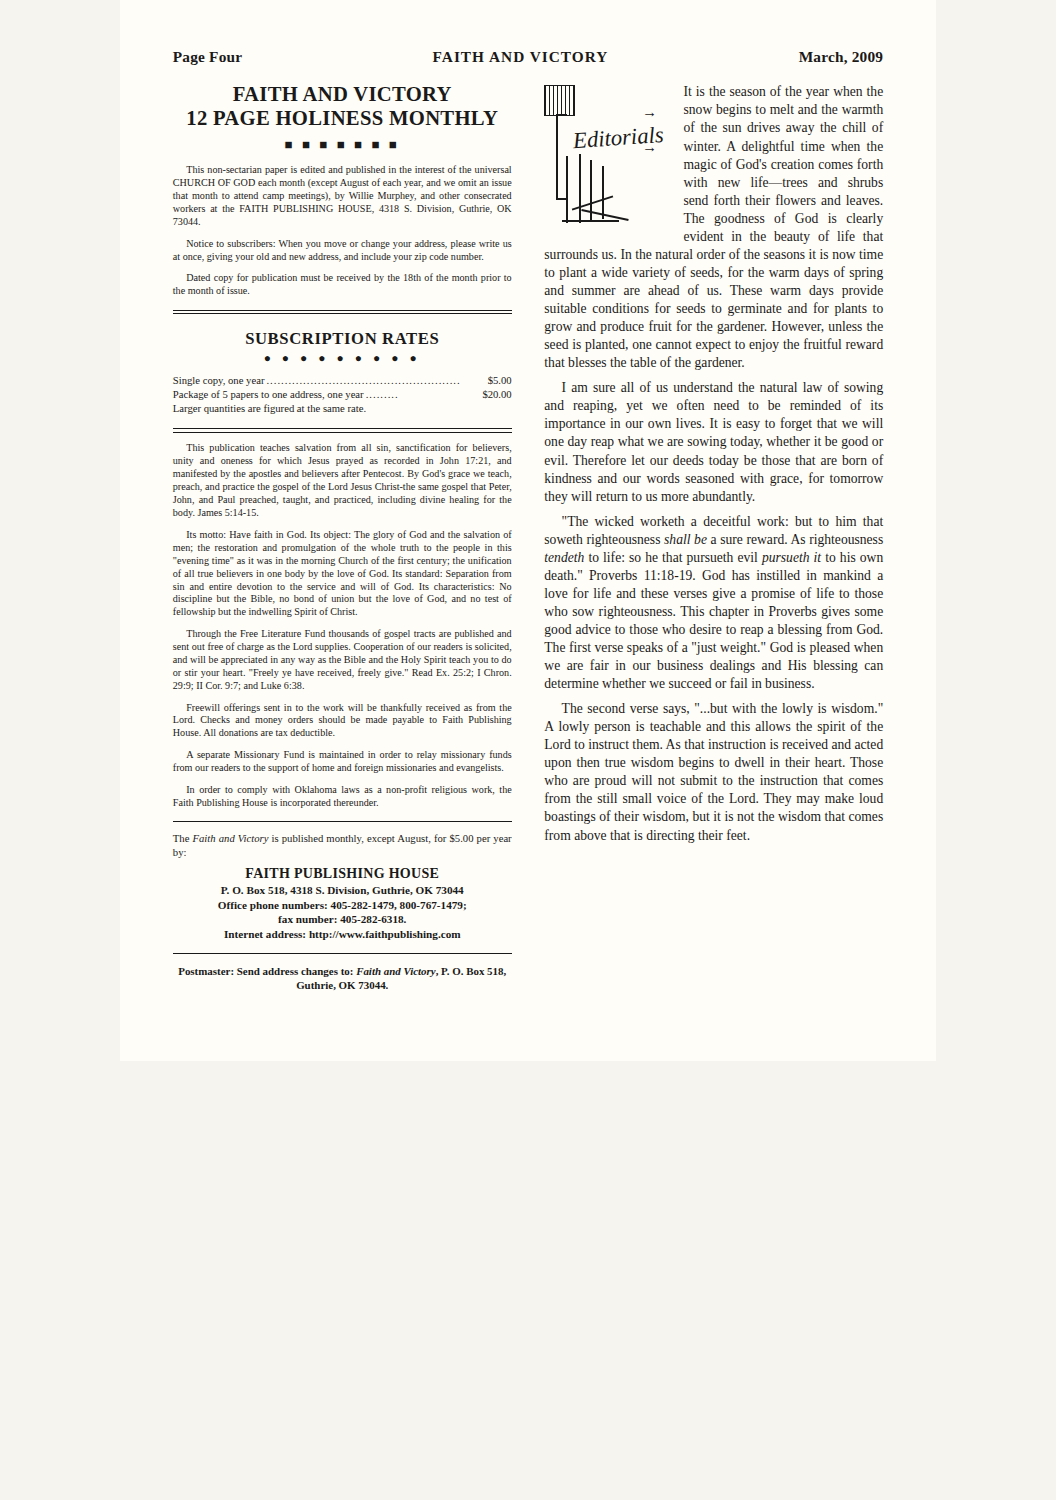Page Four FAITH AND VICTORY March, 2009
FAITH AND VICTORY
12 PAGE HOLINESS MONTHLY
■ ■ ■ ■ ■ ■ ■
This non-sectarian paper is edited and published in the interest of the universal CHURCH OF GOD each month (except August of each year, and we omit an issue that month to attend camp meetings), by Willie Murphey, and other consecrated workers at the FAITH PUBLISHING HOUSE, 4318 S. Division, Guthrie, OK 73044.
Notice to subscribers: When you move or change your address, please write us at once, giving your old and new address, and include your zip code number.
Dated copy for publication must be received by the 18th of the month prior to the month of issue.
SUBSCRIPTION RATES
● ● ● ● ● ● ● ● ●
Single copy, one year.....................................................$5.00
Package of 5 papers to one address, one year.........$20.00
Larger quantities are figured at the same rate.
This publication teaches salvation from all sin, sanctification for believers, unity and oneness for which Jesus prayed as recorded in John 17:21, and manifested by the apostles and believers after Pentecost. By God's grace we teach, preach, and practice the gospel of the Lord Jesus Christ-the same gospel that Peter, John, and Paul preached, taught, and practiced, including divine healing for the body. James 5:14-15.
Its motto: Have faith in God. Its object: The glory of God and the salvation of men; the restoration and promulgation of the whole truth to the people in this "evening time" as it was in the morning Church of the first century; the unification of all true believers in one body by the love of God. Its standard: Separation from sin and entire devotion to the service and will of God. Its characteristics: No discipline but the Bible, no bond of union but the love of God, and no test of fellowship but the indwelling Spirit of Christ.
Through the Free Literature Fund thousands of gospel tracts are published and sent out free of charge as the Lord supplies. Cooperation of our readers is solicited, and will be appreciated in any way as the Bible and the Holy Spirit teach you to do or stir your heart. "Freely ye have received, freely give." Read Ex. 25:2; I Chron. 29:9; II Cor. 9:7; and Luke 6:38.
Freewill offerings sent in to the work will be thankfully received as from the Lord. Checks and money orders should be made payable to Faith Publishing House. All donations are tax deductible.
A separate Missionary Fund is maintained in order to relay missionary funds from our readers to the support of home and foreign missionaries and evangelists.
In order to comply with Oklahoma laws as a non-profit religious work, the Faith Publishing House is incorporated thereunder.
The Faith and Victory is published monthly, except August, for $5.00 per year by:
FAITH PUBLISHING HOUSE
P. O. Box 518, 4318 S. Division, Guthrie, OK 73044
Office phone numbers: 405-282-1479, 800-767-1479;
fax number: 405-282-6318.
Internet address: http://www.faithpublishing.com
Postmaster: Send address changes to: Faith and Victory, P. O. Box 518, Guthrie, OK 73044.
Editorials
→
→
It is the season of the year when the snow begins to melt and the warmth of the sun drives away the chill of winter. A delightful time when the magic of God's creation comes forth with new life—trees and shrubs send forth their flowers and leaves. The goodness of God is clearly evident in the beauty of life that surrounds us. In the natural order of the seasons it is now time to plant a wide variety of seeds, for the warm days of spring and summer are ahead of us. These warm days provide suitable conditions for seeds to germinate and for plants to grow and produce fruit for the gardener. However, unless the seed is planted, one cannot expect to enjoy the fruitful reward that blesses the table of the gardener.
I am sure all of us understand the natural law of sowing and reaping, yet we often need to be reminded of its importance in our own lives. It is easy to forget that we will one day reap what we are sowing today, whether it be good or evil. Therefore let our deeds today be those that are born of kindness and our words seasoned with grace, for tomorrow they will return to us more abundantly.
"The wicked worketh a deceitful work: but to him that soweth righteousness shall be a sure reward. As righteousness tendeth to life: so he that pursueth evil pursueth it to his own death." Proverbs 11:18-19. God has instilled in mankind a love for life and these verses give a promise of life to those who sow righteousness. This chapter in Proverbs gives some good advice to those who desire to reap a blessing from God. The first verse speaks of a "just weight." God is pleased when we are fair in our business dealings and His blessing can determine whether we succeed or fail in business.
The second verse says, "...but with the lowly is wisdom." A lowly person is teachable and this allows the spirit of the Lord to instruct them. As that instruction is received and acted upon then true wisdom begins to dwell in their heart. Those who are proud will not submit to the instruction that comes from the still small voice of the Lord. They may make loud boastings of their wisdom, but it is not the wisdom that comes from above that is directing their feet.